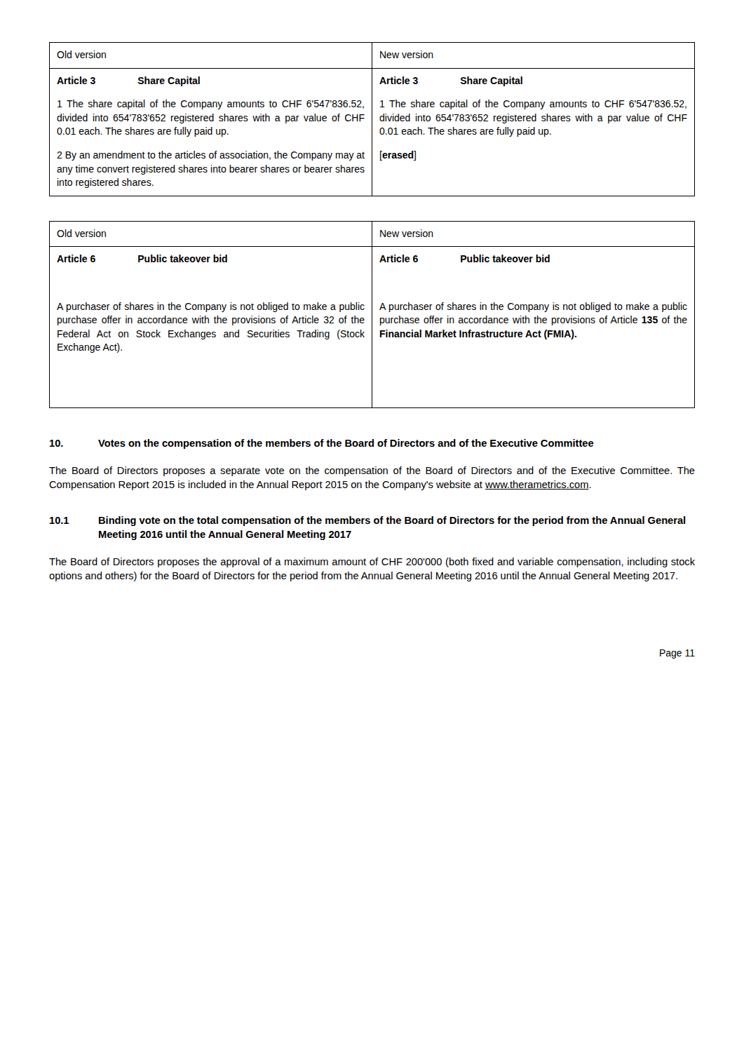| Old version | New version |
| Article 3 Share Capital 1 The share capital of the Company amounts to CHF 6'547'836.52, divided into 654'783'652 registered shares with a par value of CHF 0.01 each. The shares are fully paid up. 2 By an amendment to the articles of association, the Company may at any time convert registered shares into bearer shares or bearer shares into registered shares. | Article 3 Share Capital 1 The share capital of the Company amounts to CHF 6'547'836.52, divided into 654'783'652 registered shares with a par value of CHF 0.01 each. The shares are fully paid up. [ erased ] |
| Old version | New version |
| Article 6 Public takeover bid A purchaser of shares in the Company is not obliged to make a public purchase offer in accordance with the provisions of Article 32 of the Federal Act on Stock Exchanges and Securities Trading (Stock Exchange Act). | Article 6 Public takeover bid A purchaser of shares in the Company is not obliged to make a public purchase offer in accordance with the provisions of Article 135 of the Financial Market Infrastructure Act (FMIA). |
10. Votes on the compensation of the members of the Board of Directors and of the Executive Committee
The Board of Directors proposes a separate vote on the compensation of the Board of Directors and of the Executive Committee. The Compensation Report 2015 is included in the Annual Report 2015 on the Company's website at www.therametrics.com.
10.1 Binding vote on the total compensation of the members of the Board of Directors for the period from the Annual General Meeting 2016 until the Annual General Meeting 2017
The Board of Directors proposes the approval of a maximum amount of CHF 200'000 (both fixed and variable compensation, including stock options and others) for the Board of Directors for the period from the Annual General Meeting 2016 until the Annual General Meeting 2017.
Page 11